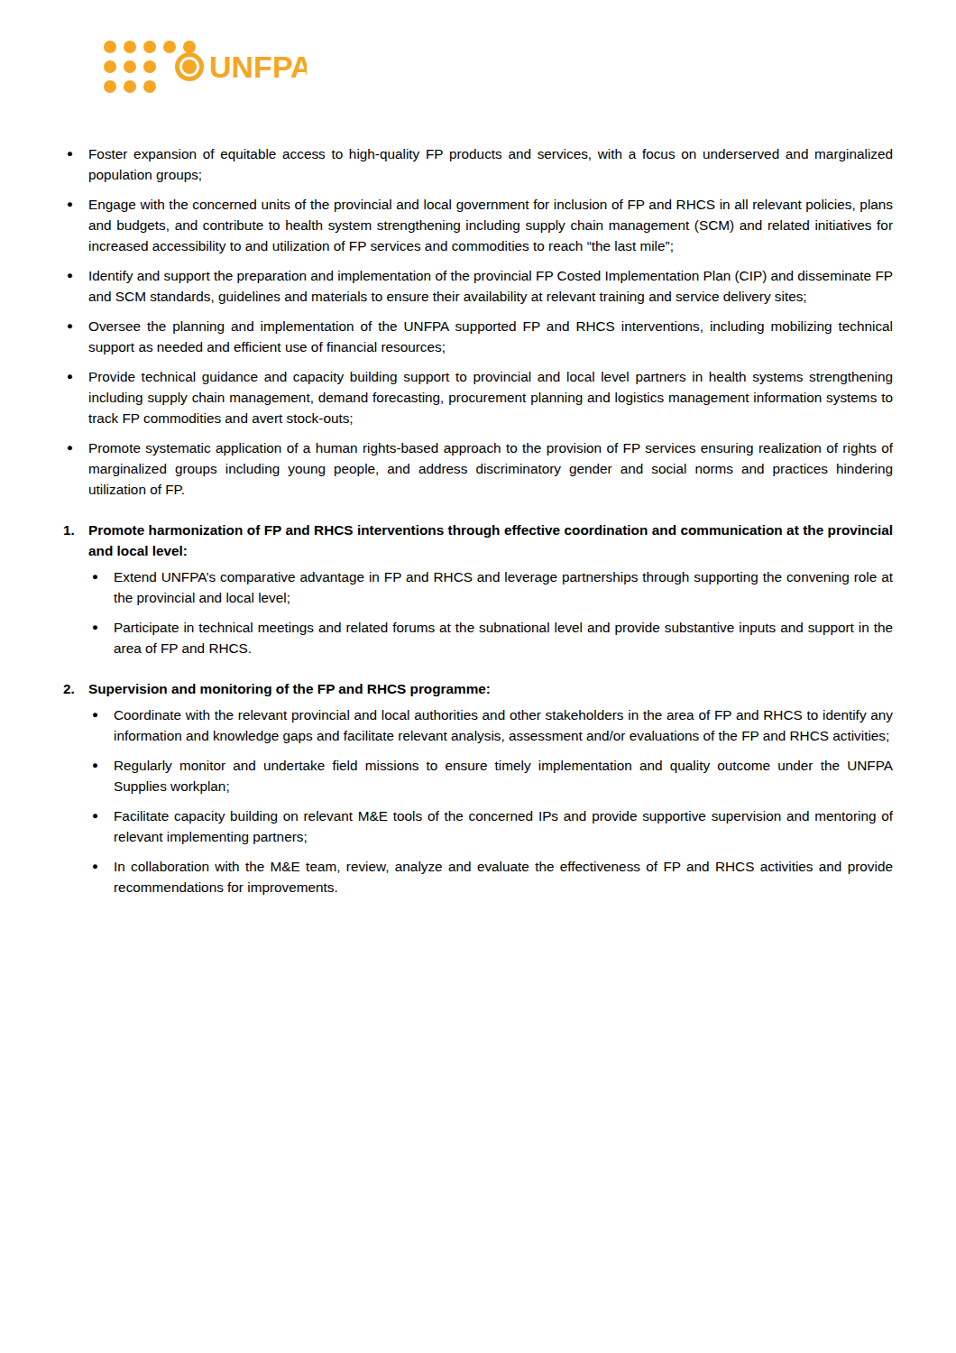UNFPA
Foster expansion of equitable access to high-quality FP products and services, with a focus on underserved and marginalized population groups;
Engage with the concerned units of the provincial and local government for inclusion of FP and RHCS in all relevant policies, plans and budgets, and contribute to health system strengthening including supply chain management (SCM) and related initiatives for increased accessibility to and utilization of FP services and commodities to reach “the last mile”;
Identify and support the preparation and implementation of the provincial FP Costed Implementation Plan (CIP) and disseminate FP and SCM standards, guidelines and materials to ensure their availability at relevant training and service delivery sites;
Oversee the planning and implementation of the UNFPA supported FP and RHCS interventions, including mobilizing technical support as needed and efficient use of financial resources;
Provide technical guidance and capacity building support to provincial and local level partners in health systems strengthening including supply chain management, demand forecasting, procurement planning and logistics management information systems to track FP commodities and avert stock-outs;
Promote systematic application of a human rights-based approach to the provision of FP services ensuring realization of rights of marginalized groups including young people, and address discriminatory gender and social norms and practices hindering utilization of FP.
Promote harmonization of FP and RHCS interventions through effective coordination and communication at the provincial and local level:
Extend UNFPA’s comparative advantage in FP and RHCS and leverage partnerships through supporting the convening role at the provincial and local level;
Participate in technical meetings and related forums at the subnational level and provide substantive inputs and support in the area of FP and RHCS.
Supervision and monitoring of the FP and RHCS programme:
Coordinate with the relevant provincial and local authorities and other stakeholders in the area of FP and RHCS to identify any information and knowledge gaps and facilitate relevant analysis, assessment and/or evaluations of the FP and RHCS activities;
Regularly monitor and undertake field missions to ensure timely implementation and quality outcome under the UNFPA Supplies workplan;
Facilitate capacity building on relevant M&E tools of the concerned IPs and provide supportive supervision and mentoring of relevant implementing partners;
In collaboration with the M&E team, review, analyze and evaluate the effectiveness of FP and RHCS activities and provide recommendations for improvements.